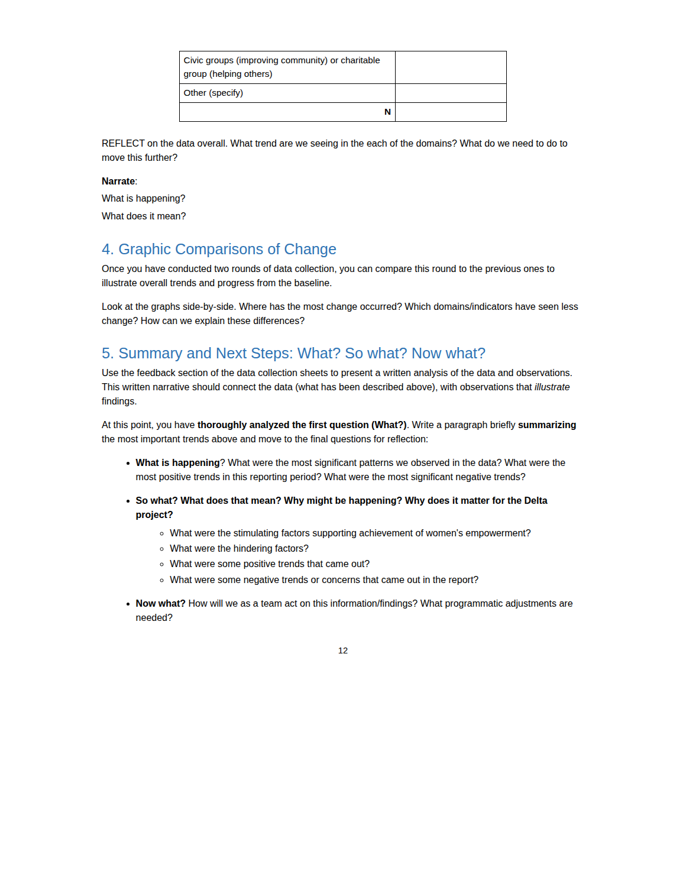| Civic groups (improving community) or charitable group (helping others) | |
| Other (specify) | |
| N | |
REFLECT on the data overall. What trend are we seeing in the each of the domains? What do we need to do to move this further?
Narrate:
What is happening?
What does it mean?
4. Graphic Comparisons of Change
Once you have conducted two rounds of data collection, you can compare this round to the previous ones to illustrate overall trends and progress from the baseline.
Look at the graphs side-by-side. Where has the most change occurred? Which domains/indicators have seen less change? How can we explain these differences?
5. Summary and Next Steps: What? So what? Now what?
Use the feedback section of the data collection sheets to present a written analysis of the data and observations. This written narrative should connect the data (what has been described above), with observations that illustrate findings.
At this point, you have thoroughly analyzed the first question (What?). Write a paragraph briefly summarizing the most important trends above and move to the final questions for reflection:
What is happening? What were the most significant patterns we observed in the data? What were the most positive trends in this reporting period? What were the most significant negative trends?
So what? What does that mean? Why might be happening? Why does it matter for the Delta project?
What were the stimulating factors supporting achievement of women's empowerment?
What were the hindering factors?
What were some positive trends that came out?
What were some negative trends or concerns that came out in the report?
Now what? How will we as a team act on this information/findings? What programmatic adjustments are needed?
12